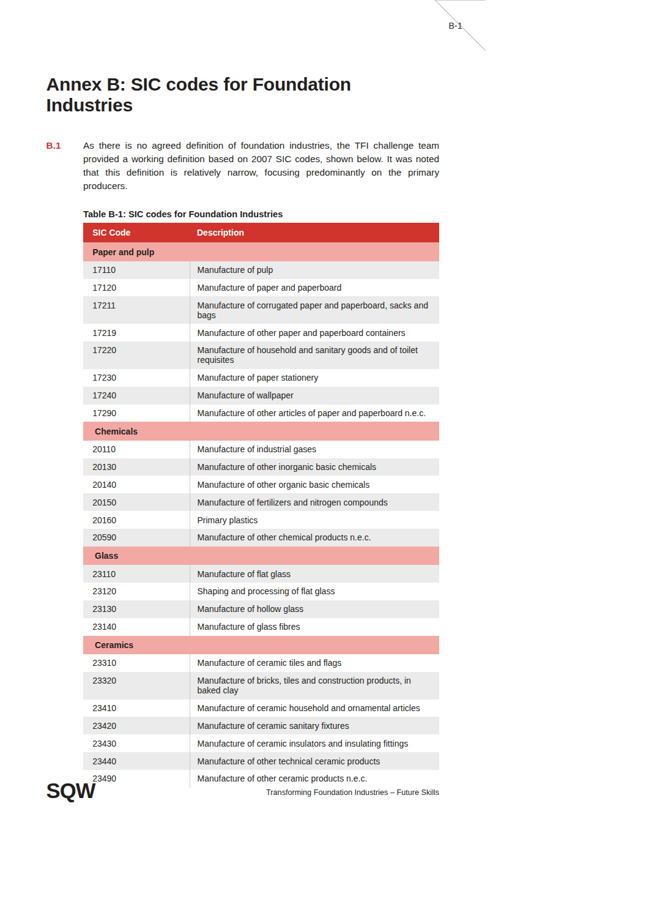B-1
Annex B: SIC codes for Foundation Industries
B.1
As there is no agreed definition of foundation industries, the TFI challenge team provided a working definition based on 2007 SIC codes, shown below. It was noted that this definition is relatively narrow, focusing predominantly on the primary producers.
Table B-1: SIC codes for Foundation Industries
| SIC Code | Description |
| --- | --- |
| Paper and pulp |
| 17110 | Manufacture of pulp |
| 17120 | Manufacture of paper and paperboard |
| 17211 | Manufacture of corrugated paper and paperboard, sacks and bags |
| 17219 | Manufacture of other paper and paperboard containers |
| 17220 | Manufacture of household and sanitary goods and of toilet requisites |
| 17230 | Manufacture of paper stationery |
| 17240 | Manufacture of wallpaper |
| 17290 | Manufacture of other articles of paper and paperboard n.e.c. |
| Chemicals |
| 20110 | Manufacture of industrial gases |
| 20130 | Manufacture of other inorganic basic chemicals |
| 20140 | Manufacture of other organic basic chemicals |
| 20150 | Manufacture of fertilizers and nitrogen compounds |
| 20160 | Primary plastics |
| 20590 | Manufacture of other chemical products n.e.c. |
| Glass |
| 23110 | Manufacture of flat glass |
| 23120 | Shaping and processing of flat glass |
| 23130 | Manufacture of hollow glass |
| 23140 | Manufacture of glass fibres |
| Ceramics |
| 23310 | Manufacture of ceramic tiles and flags |
| 23320 | Manufacture of bricks, tiles and construction products, in baked clay |
| 23410 | Manufacture of ceramic household and ornamental articles |
| 23420 | Manufacture of ceramic sanitary fixtures |
| 23430 | Manufacture of ceramic insulators and insulating fittings |
| 23440 | Manufacture of other technical ceramic products |
| 23490 | Manufacture of other ceramic products n.e.c. |
SQW
Transforming Foundation Industries – Future Skills